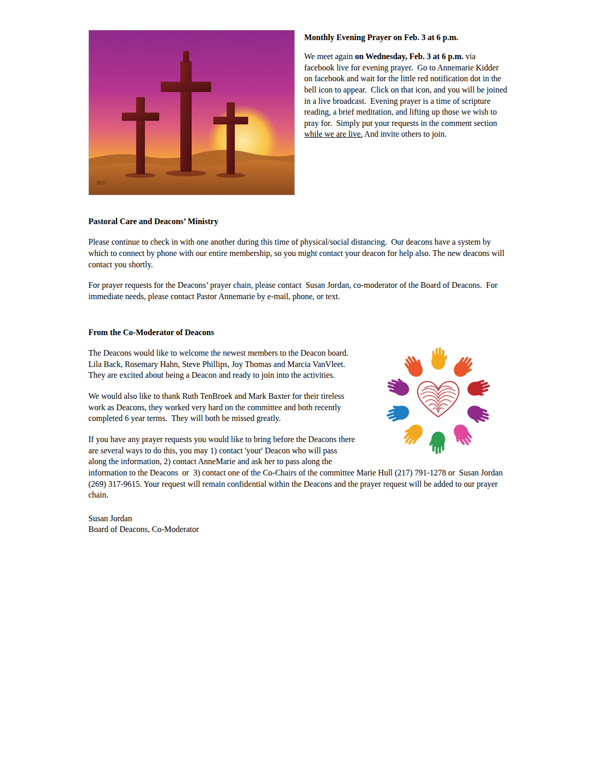JRB
Monthly Evening Prayer on Feb. 3 at 6 p.m.
We meet again on Wednesday, Feb. 3 at 6 p.m. via facebook live for evening prayer. Go to Annemarie Kidder on facebook and wait for the little red notification dot in the bell icon to appear. Click on that icon, and you will be joined in a live broadcast. Evening prayer is a time of scripture reading, a brief meditation, and lifting up those we wish to pray for. Simply put your requests in the comment section while we are live. And invite others to join.
Pastoral Care and Deacons’ Ministry
Please continue to check in with one another during this time of physical/social distancing. Our deacons have a system by which to connect by phone with our entire membership, so you might contact your deacon for help also. The new deacons will contact you shortly.
For prayer requests for the Deacons’ prayer chain, please contact Susan Jordan, co-moderator of the Board of Deacons. For immediate needs, please contact Pastor Annemarie by e-mail, phone, or text.
From the Co-Moderator of Deacons
The Deacons would like to welcome the newest members to the Deacon board. Lila Back, Rosemary Hahn, Steve Phillips, Joy Thomas and Marcia VanVleet. They are excited about being a Deacon and ready to join into the activities.
We would also like to thank Ruth TenBroek and Mark Baxter for their tireless work as Deacons, they worked very hard on the committee and both recently completed 6 year terms. They will both be missed greatly.
If you have any prayer requests you would like to bring before the Deacons there are several ways to do this, you may 1) contact 'your' Deacon who will pass along the information, 2) contact AnneMarie and ask her to pass along the information to the Deacons or 3) contact one of the Co-Chairs of the committee Marie Hull (217) 791-1278 or Susan Jordan (269) 317-9615. Your request will remain confidential within the Deacons and the prayer request will be added to our prayer chain.
Susan Jordan
Board of Deacons, Co-Moderator